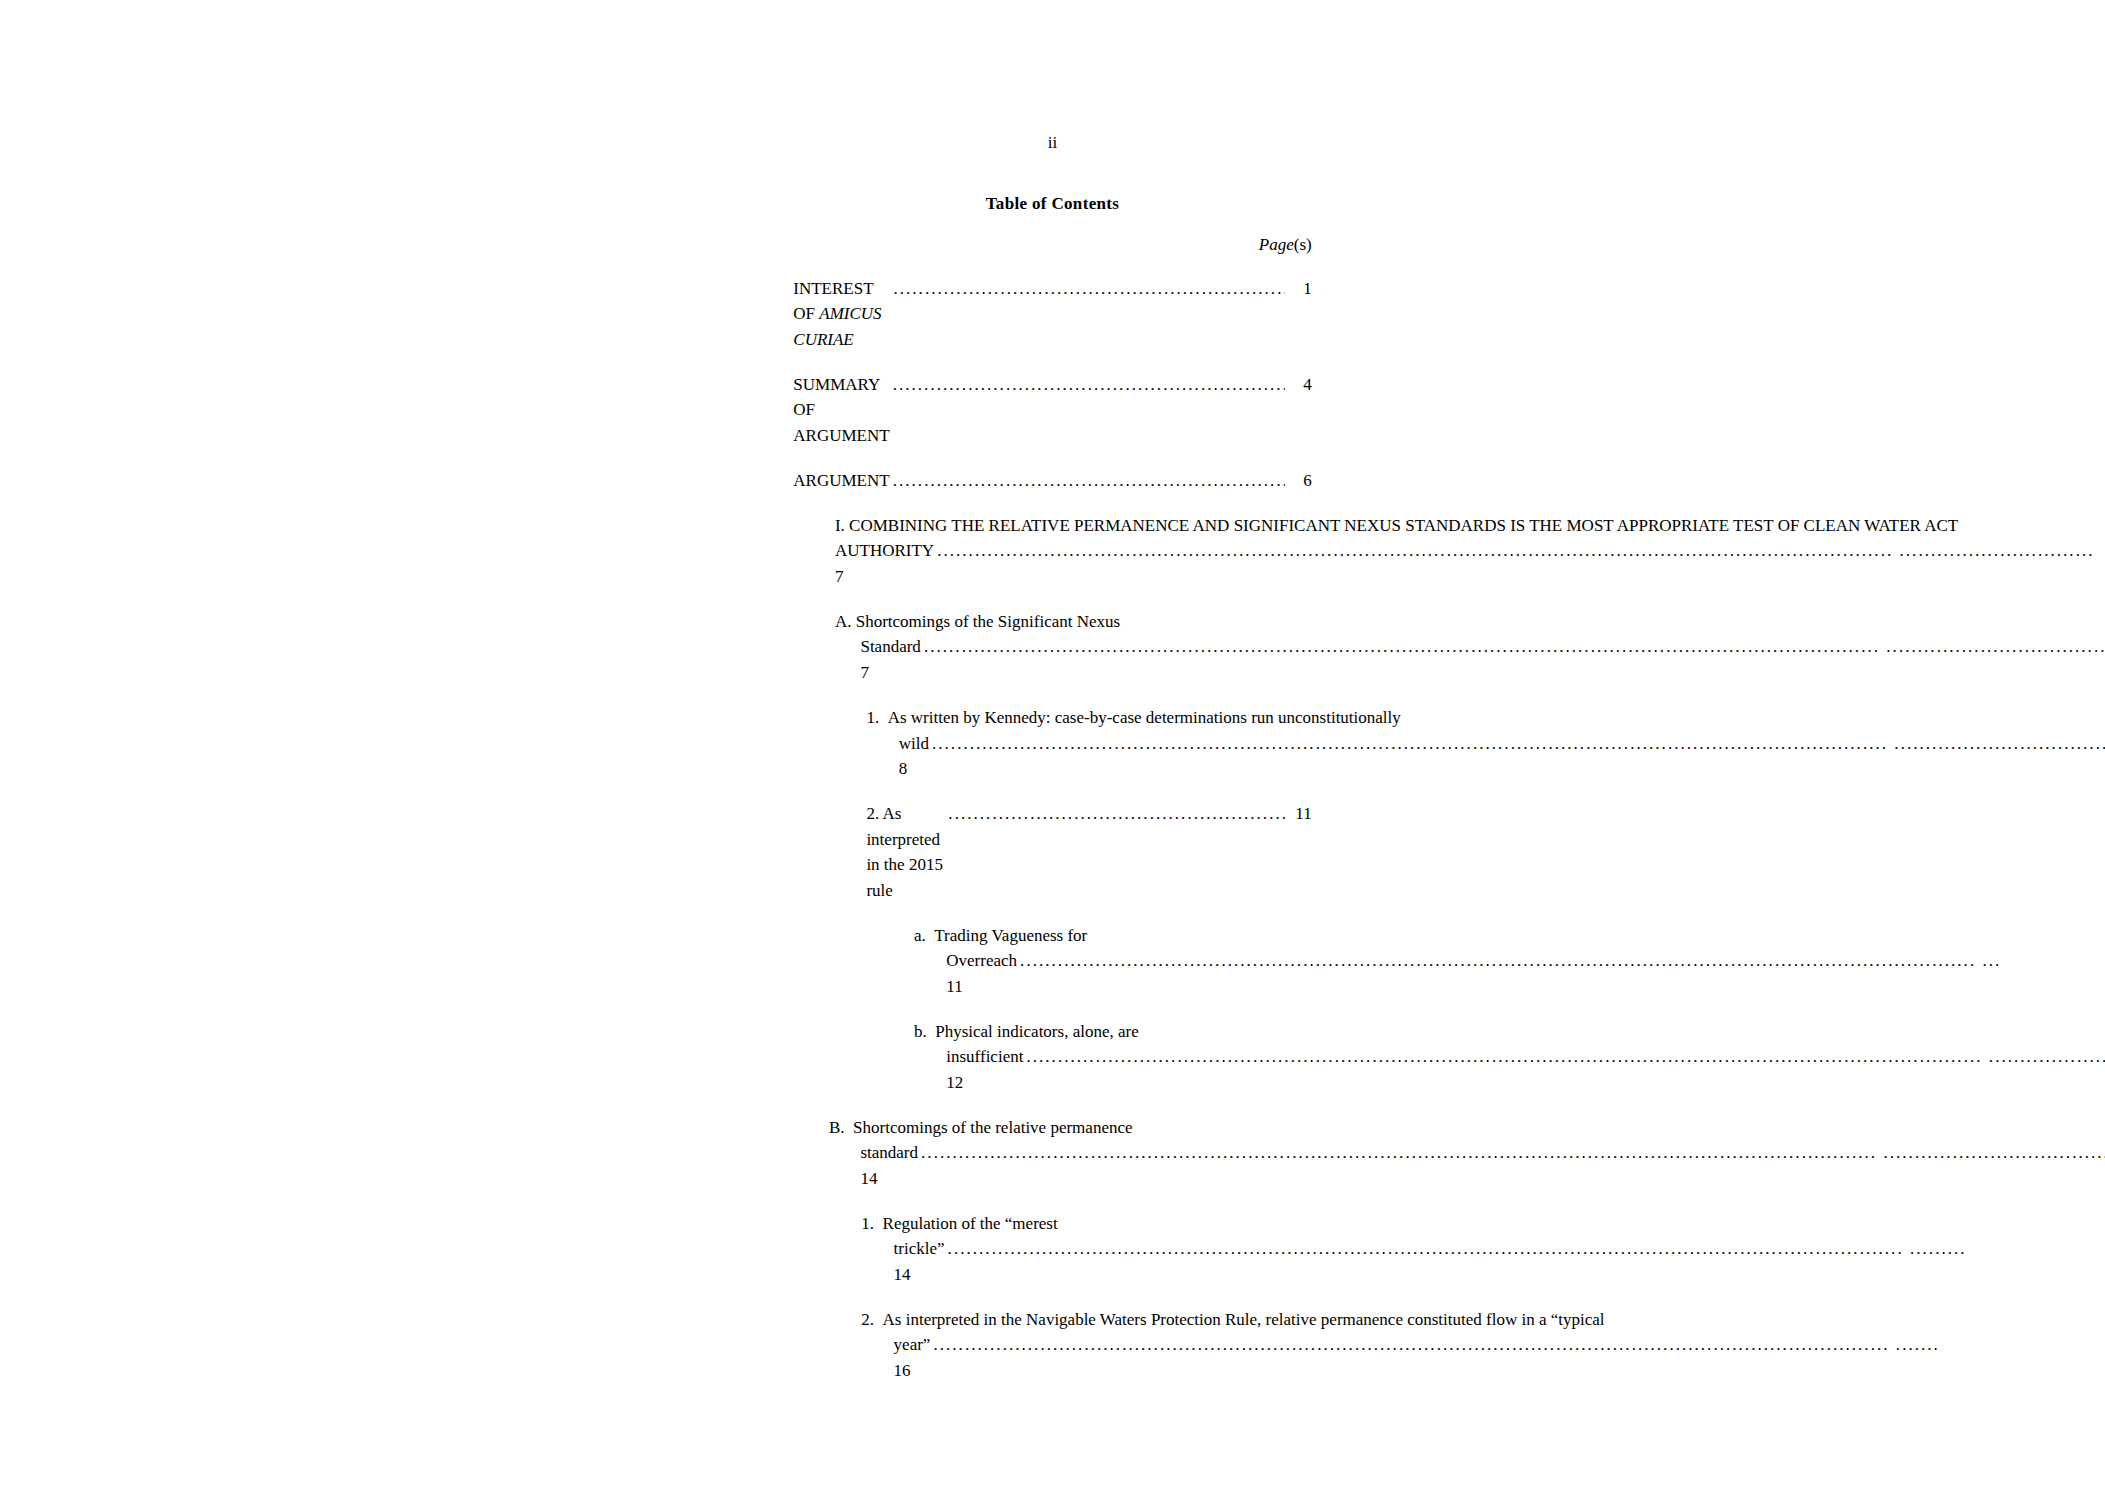ii
Table of Contents
Page(s)
INTEREST OF AMICUS CURIAE 1
SUMMARY OF ARGUMENT 4
ARGUMENT 6
I. COMBINING THE RELATIVE PERMANENCE AND SIGNIFICANT NEXUS STANDARDS IS THE MOST APPROPRIATE TEST OF CLEAN WATER ACT AUTHORITY ............................... 7
A. Shortcomings of the Significant Nexus Standard ....................................................... 7
1. As written by Kennedy: case-by-case determinations run unconstitutionally wild .......................................................... 8
2. As interpreted in the 2015 rule 11
a. Trading Vagueness for Overreach ... 11
b. Physical indicators, alone, are insufficient ........................................ 12
B. Shortcomings of the relative permanence standard ...................................................... 14
1. Regulation of the “merest trickle” ......... 14
2. As interpreted in the Navigable Waters Protection Rule, relative permanence constituted flow in a “typical year” ....... 16